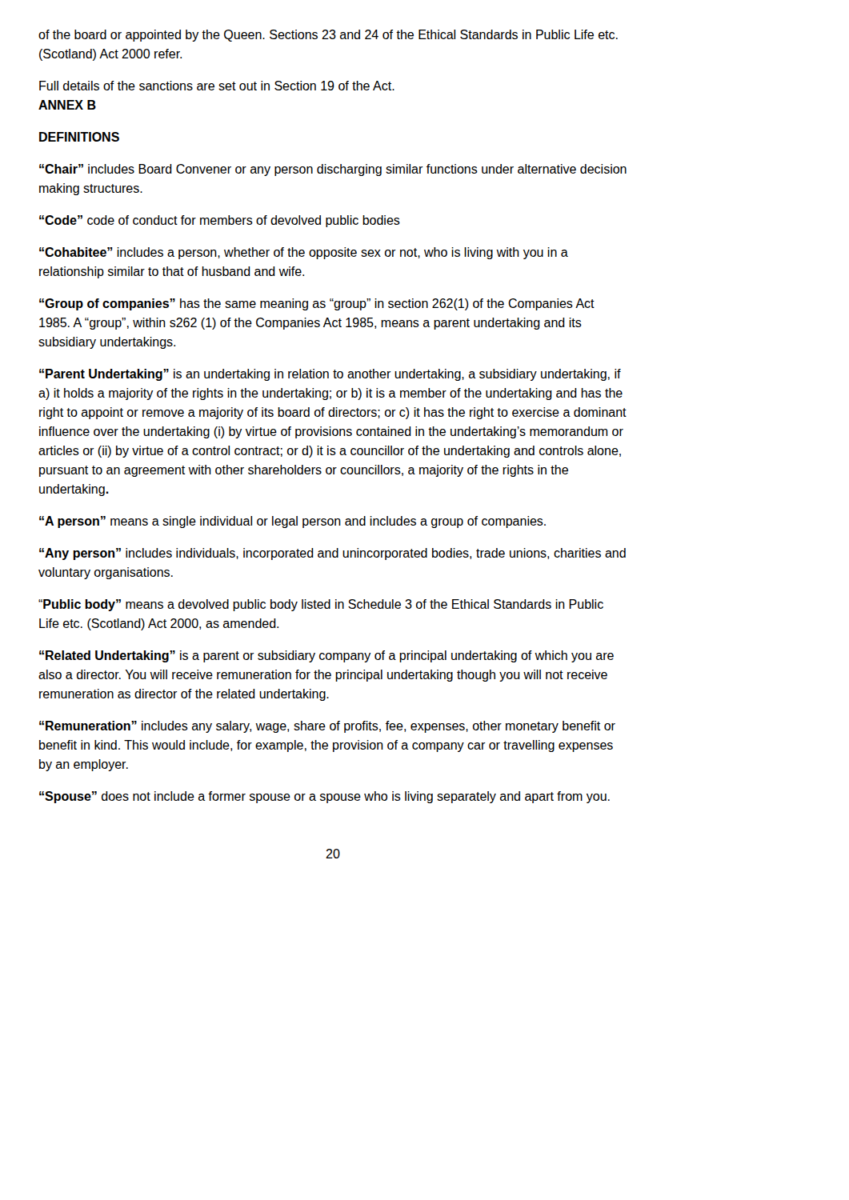of the board or appointed by the Queen. Sections 23 and 24 of the Ethical Standards in Public Life etc. (Scotland) Act 2000 refer.
Full details of the sanctions are set out in Section 19 of the Act.
ANNEX B
DEFINITIONS
“Chair” includes Board Convener or any person discharging similar functions under alternative decision making structures.
“Code” code of conduct for members of devolved public bodies
“Cohabitee” includes a person, whether of the opposite sex or not, who is living with you in a relationship similar to that of husband and wife.
“Group of companies” has the same meaning as “group” in section 262(1) of the Companies Act 1985. A “group”, within s262 (1) of the Companies Act 1985, means a parent undertaking and its subsidiary undertakings.
“Parent Undertaking” is an undertaking in relation to another undertaking, a subsidiary undertaking, if a) it holds a majority of the rights in the undertaking; or b) it is a member of the undertaking and has the right to appoint or remove a majority of its board of directors; or c) it has the right to exercise a dominant influence over the undertaking (i) by virtue of provisions contained in the undertaking’s memorandum or articles or (ii) by virtue of a control contract; or d) it is a councillor of the undertaking and controls alone, pursuant to an agreement with other shareholders or councillors, a majority of the rights in the undertaking.
“A person” means a single individual or legal person and includes a group of companies.
“Any person” includes individuals, incorporated and unincorporated bodies, trade unions, charities and voluntary organisations.
“Public body” means a devolved public body listed in Schedule 3 of the Ethical Standards in Public Life etc. (Scotland) Act 2000, as amended.
“Related Undertaking” is a parent or subsidiary company of a principal undertaking of which you are also a director. You will receive remuneration for the principal undertaking though you will not receive remuneration as director of the related undertaking.
“Remuneration” includes any salary, wage, share of profits, fee, expenses, other monetary benefit or benefit in kind. This would include, for example, the provision of a company car or travelling expenses by an employer.
“Spouse” does not include a former spouse or a spouse who is living separately and apart from you.
20